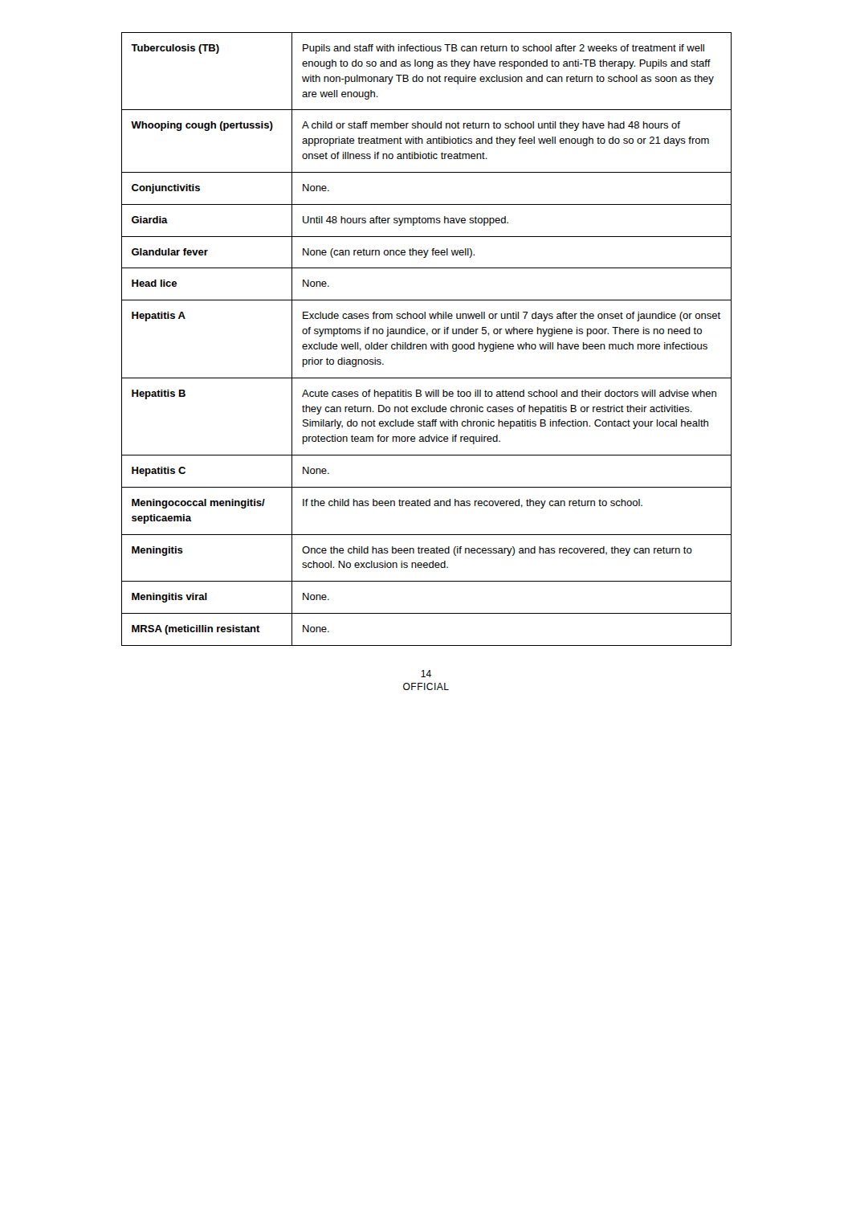| Tuberculosis (TB) | Pupils and staff with infectious TB can return to school after 2 weeks of treatment if well enough to do so and as long as they have responded to anti-TB therapy. Pupils and staff with non-pulmonary TB do not require exclusion and can return to school as soon as they are well enough. |
| Whooping cough (pertussis) | A child or staff member should not return to school until they have had 48 hours of appropriate treatment with antibiotics and they feel well enough to do so or 21 days from onset of illness if no antibiotic treatment. |
| Conjunctivitis | None. |
| Giardia | Until 48 hours after symptoms have stopped. |
| Glandular fever | None (can return once they feel well). |
| Head lice | None. |
| Hepatitis A | Exclude cases from school while unwell or until 7 days after the onset of jaundice (or onset of symptoms if no jaundice, or if under 5, or where hygiene is poor. There is no need to exclude well, older children with good hygiene who will have been much more infectious prior to diagnosis. |
| Hepatitis B | Acute cases of hepatitis B will be too ill to attend school and their doctors will advise when they can return. Do not exclude chronic cases of hepatitis B or restrict their activities. Similarly, do not exclude staff with chronic hepatitis B infection. Contact your local health protection team for more advice if required. |
| Hepatitis C | None. |
| Meningococcal meningitis/ septicaemia | If the child has been treated and has recovered, they can return to school. |
| Meningitis | Once the child has been treated (if necessary) and has recovered, they can return to school. No exclusion is needed. |
| Meningitis viral | None. |
| MRSA (meticillin resistant | None. |
14
OFFICIAL